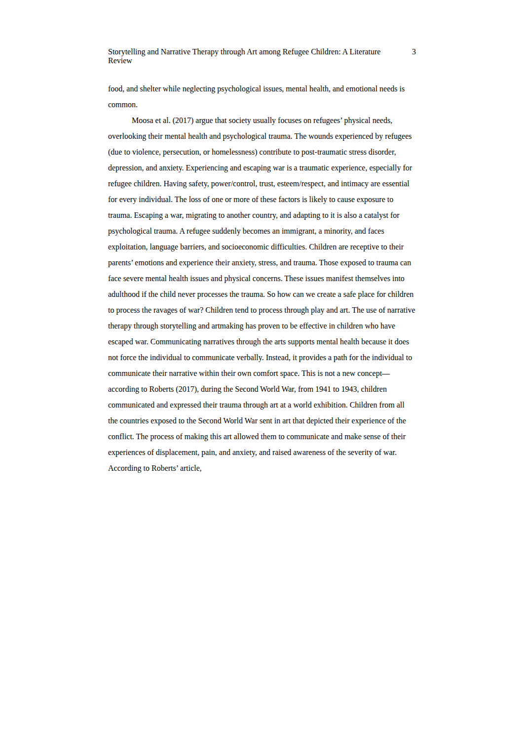Storytelling and Narrative Therapy through Art among Refugee Children: A Literature Review 3
food, and shelter while neglecting psychological issues, mental health, and emotional needs is common.
Moosa et al. (2017) argue that society usually focuses on refugees’ physical needs, overlooking their mental health and psychological trauma. The wounds experienced by refugees (due to violence, persecution, or homelessness) contribute to post-traumatic stress disorder, depression, and anxiety. Experiencing and escaping war is a traumatic experience, especially for refugee children. Having safety, power/control, trust, esteem/respect, and intimacy are essential for every individual. The loss of one or more of these factors is likely to cause exposure to trauma. Escaping a war, migrating to another country, and adapting to it is also a catalyst for psychological trauma. A refugee suddenly becomes an immigrant, a minority, and faces exploitation, language barriers, and socioeconomic difficulties. Children are receptive to their parents’ emotions and experience their anxiety, stress, and trauma. Those exposed to trauma can face severe mental health issues and physical concerns. These issues manifest themselves into adulthood if the child never processes the trauma. So how can we create a safe place for children to process the ravages of war? Children tend to process through play and art. The use of narrative therapy through storytelling and artmaking has proven to be effective in children who have escaped war. Communicating narratives through the arts supports mental health because it does not force the individual to communicate verbally. Instead, it provides a path for the individual to communicate their narrative within their own comfort space. This is not a new concept—according to Roberts (2017), during the Second World War, from 1941 to 1943, children communicated and expressed their trauma through art at a world exhibition. Children from all the countries exposed to the Second World War sent in art that depicted their experience of the conflict. The process of making this art allowed them to communicate and make sense of their experiences of displacement, pain, and anxiety, and raised awareness of the severity of war. According to Roberts’ article,